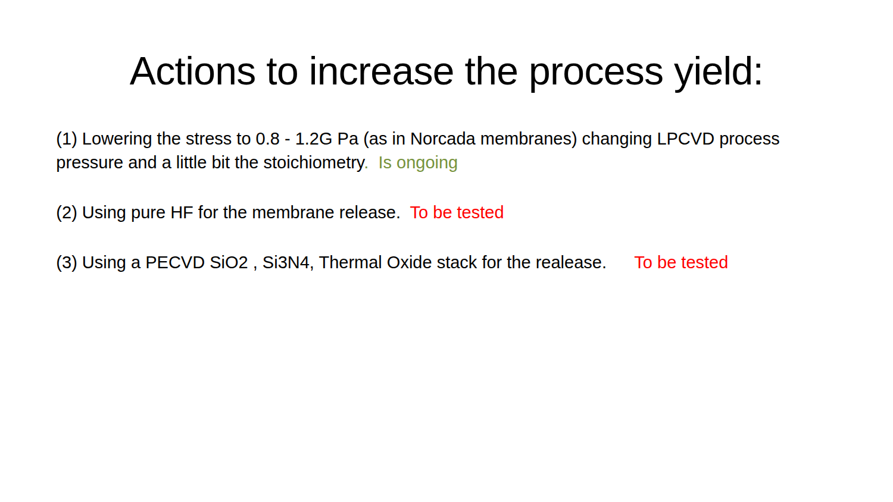Actions to increase the process yield:
(1) Lowering the stress to 0.8 - 1.2G Pa (as in Norcada membranes) changing LPCVD process pressure and a little bit the stoichiometry. Is ongoing
(2) Using pure HF for the membrane release. To be tested
(3) Using a PECVD SiO2 , Si3N4, Thermal Oxide stack for the realease. To be tested